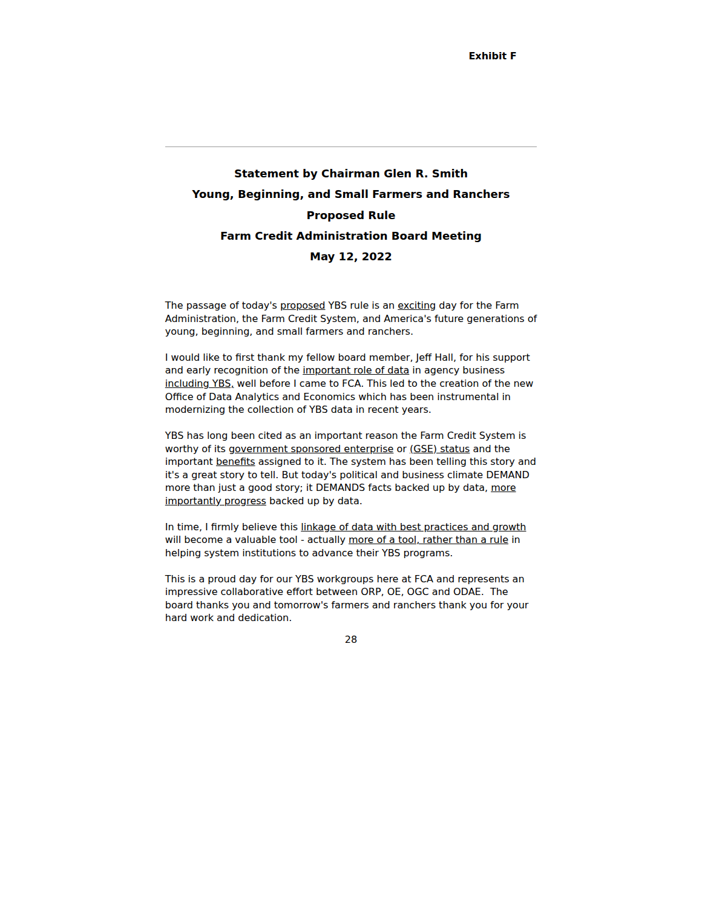Exhibit F
Statement by Chairman Glen R. Smith Young, Beginning, and Small Farmers and Ranchers Proposed Rule Farm Credit Administration Board Meeting May 12, 2022
The passage of today's proposed YBS rule is an exciting day for the Farm Administration, the Farm Credit System, and America's future generations of young, beginning, and small farmers and ranchers.
I would like to first thank my fellow board member, Jeff Hall, for his support and early recognition of the important role of data in agency business including YBS, well before I came to FCA. This led to the creation of the new Office of Data Analytics and Economics which has been instrumental in modernizing the collection of YBS data in recent years.
YBS has long been cited as an important reason the Farm Credit System is worthy of its government sponsored enterprise or (GSE) status and the important benefits assigned to it. The system has been telling this story and it's a great story to tell. But today's political and business climate DEMAND more than just a good story; it DEMANDS facts backed up by data, more importantly progress backed up by data.
In time, I firmly believe this linkage of data with best practices and growth will become a valuable tool - actually more of a tool, rather than a rule in helping system institutions to advance their YBS programs.
This is a proud day for our YBS workgroups here at FCA and represents an impressive collaborative effort between ORP, OE, OGC and ODAE. The board thanks you and tomorrow's farmers and ranchers thank you for your hard work and dedication.
28